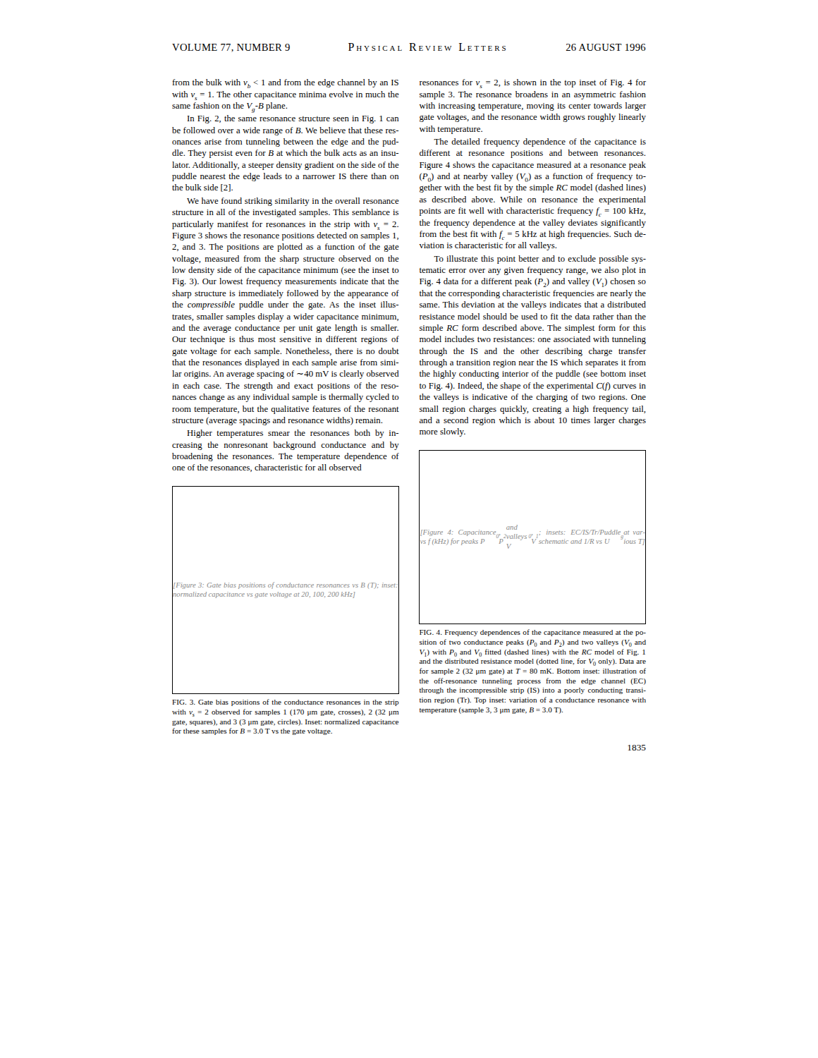Volume 77, Number 9
Physical Review Letters
26 August 1996
from the bulk with νb < 1 and from the edge channel by an IS with νs = 1. The other capacitance minima evolve in much the same fashion on the Vg-B plane.
In Fig. 2, the same resonance structure seen in Fig. 1 can be followed over a wide range of B. We believe that these resonances arise from tunneling between the edge and the puddle. They persist even for B at which the bulk acts as an insulator. Additionally, a steeper density gradient on the side of the puddle nearest the edge leads to a narrower IS there than on the bulk side [2].
We have found striking similarity in the overall resonance structure in all of the investigated samples. This semblance is particularly manifest for resonances in the strip with νs = 2. Figure 3 shows the resonance positions detected on samples 1, 2, and 3. The positions are plotted as a function of the gate voltage, measured from the sharp structure observed on the low density side of the capacitance minimum (see the inset to Fig. 3). Our lowest frequency measurements indicate that the sharp structure is immediately followed by the appearance of the compressible puddle under the gate. As the inset illustrates, smaller samples display a wider capacitance minimum, and the average conductance per unit gate length is smaller. Our technique is thus most sensitive in different regions of gate voltage for each sample. Nonetheless, there is no doubt that the resonances displayed in each sample arise from similar origins. An average spacing of ∼40 mV is clearly observed in each case. The strength and exact positions of the resonances change as any individual sample is thermally cycled to room temperature, but the qualitative features of the resonant structure (average spacings and resonance widths) remain.
Higher temperatures smear the resonances both by increasing the nonresonant background conductance and by broadening the resonances. The temperature dependence of one of the resonances, characteristic for all observed
[Figure 3: Gate bias positions of conductance resonances vs B (T); inset: normalized capacitance vs gate voltage at 20, 100, 200 kHz]
FIG. 3. Gate bias positions of the conductance resonances in the strip with νs = 2 observed for samples 1 (170 μm gate, crosses), 2 (32 μm gate, squares), and 3 (3 μm gate, circles). Inset: normalized capacitance for these samples for B = 3.0 T vs the gate voltage.
resonances for νs = 2, is shown in the top inset of Fig. 4 for sample 3. The resonance broadens in an asymmetric fashion with increasing temperature, moving its center towards larger gate voltages, and the resonance width grows roughly linearly with temperature.
The detailed frequency dependence of the capacitance is different at resonance positions and between resonances. Figure 4 shows the capacitance measured at a resonance peak (P0) and at nearby valley (V0) as a function of frequency together with the best fit by the simple RC model (dashed lines) as described above. While on resonance the experimental points are fit well with characteristic frequency fc = 100 kHz, the frequency dependence at the valley deviates significantly from the best fit with fc = 5 kHz at high frequencies. Such deviation is characteristic for all valleys.
To illustrate this point better and to exclude possible systematic error over any given frequency range, we also plot in Fig. 4 data for a different peak (P2) and valley (V1) chosen so that the corresponding characteristic frequencies are nearly the same. This deviation at the valleys indicates that a distributed resistance model should be used to fit the data rather than the simple RC form described above. The simplest form for this model includes two resistances: one associated with tunneling through the IS and the other describing charge transfer through a transition region near the IS which separates it from the highly conducting interior of the puddle (see bottom inset to Fig. 4). Indeed, the shape of the experimental C(f) curves in the valleys is indicative of the charging of two regions. One small region charges quickly, creating a high frequency tail, and a second region which is about 10 times larger charges more slowly.
[Figure 4: Capacitance vs f (kHz) for peaks P0, P2 and valleys V0, V1; insets: EC/IS/Tr/Puddle schematic and 1/R vs Ug at various T]
FIG. 4. Frequency dependences of the capacitance measured at the position of two conductance peaks (P0 and P2) and two valleys (V0 and V1) with P0 and V0 fitted (dashed lines) with the RC model of Fig. 1 and the distributed resistance model (dotted line, for V0 only). Data are for sample 2 (32 μm gate) at T = 80 mK. Bottom inset: illustration of the off-resonance tunneling process from the edge channel (EC) through the incompressible strip (IS) into a poorly conducting transition region (Tr). Top inset: variation of a conductance resonance with temperature (sample 3, 3 μm gate, B = 3.0 T).
1835